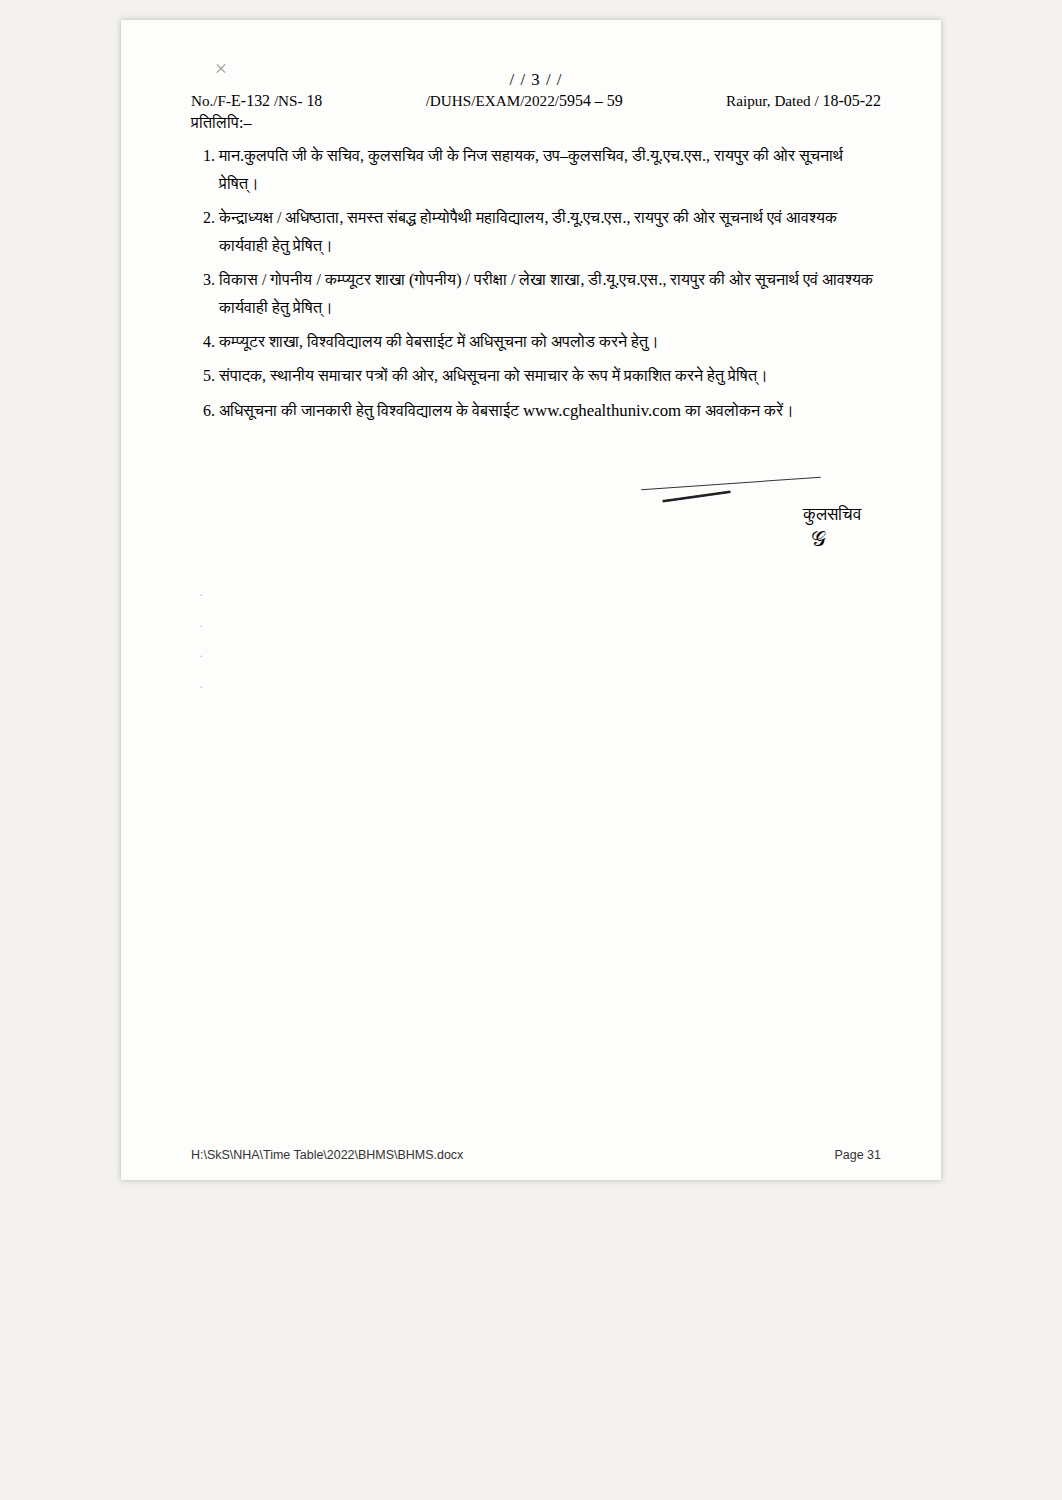✕
/ / 3 / /
No./F-E-132 /NS- 18
/DUHS/EXAM/2022/5954 – 59
Raipur, Dated / 18-05-22
प्रतिलिपि:–
मान.कुलपति जी के सचिव, कुलसचिव जी के निज सहायक, उप–कुलसचिव, डी.यू.एच.एस., रायपुर की ओर सूचनार्थ प्रेषित्।
केन्द्राध्यक्ष / अधिष्ठाता, समस्त संबद्ध होम्योपैथी महाविद्यालय, डी.यू.एच.एस., रायपुर की ओर सूचनार्थ एवं आवश्यक कार्यवाही हेतु प्रेषित्।
विकास / गोपनीय / कम्प्यूटर शाखा (गोपनीय) / परीक्षा / लेखा शाखा, डी.यू.एच.एस., रायपुर की ओर सूचनार्थ एवं आवश्यक कार्यवाही हेतु प्रेषित्।
कम्प्यूटर शाखा, विश्वविद्यालय की वेबसाईट में अधिसूचना को अपलोड करने हेतु।
संपादक, स्थानीय समाचार पत्रों की ओर, अधिसूचना को समाचार के रूप में प्रकाशित करने हेतु प्रेषित्।
अधिसूचना की जानकारी हेतु विश्वविद्यालय के वेबसाईट www.cghealthuniv.com का अवलोकन करें।
⸺
कुलसचिव
𝒢
·
·
·
·
H:\SkS\NHA\Time Table\2022\BHMS\BHMS.docx Page 31